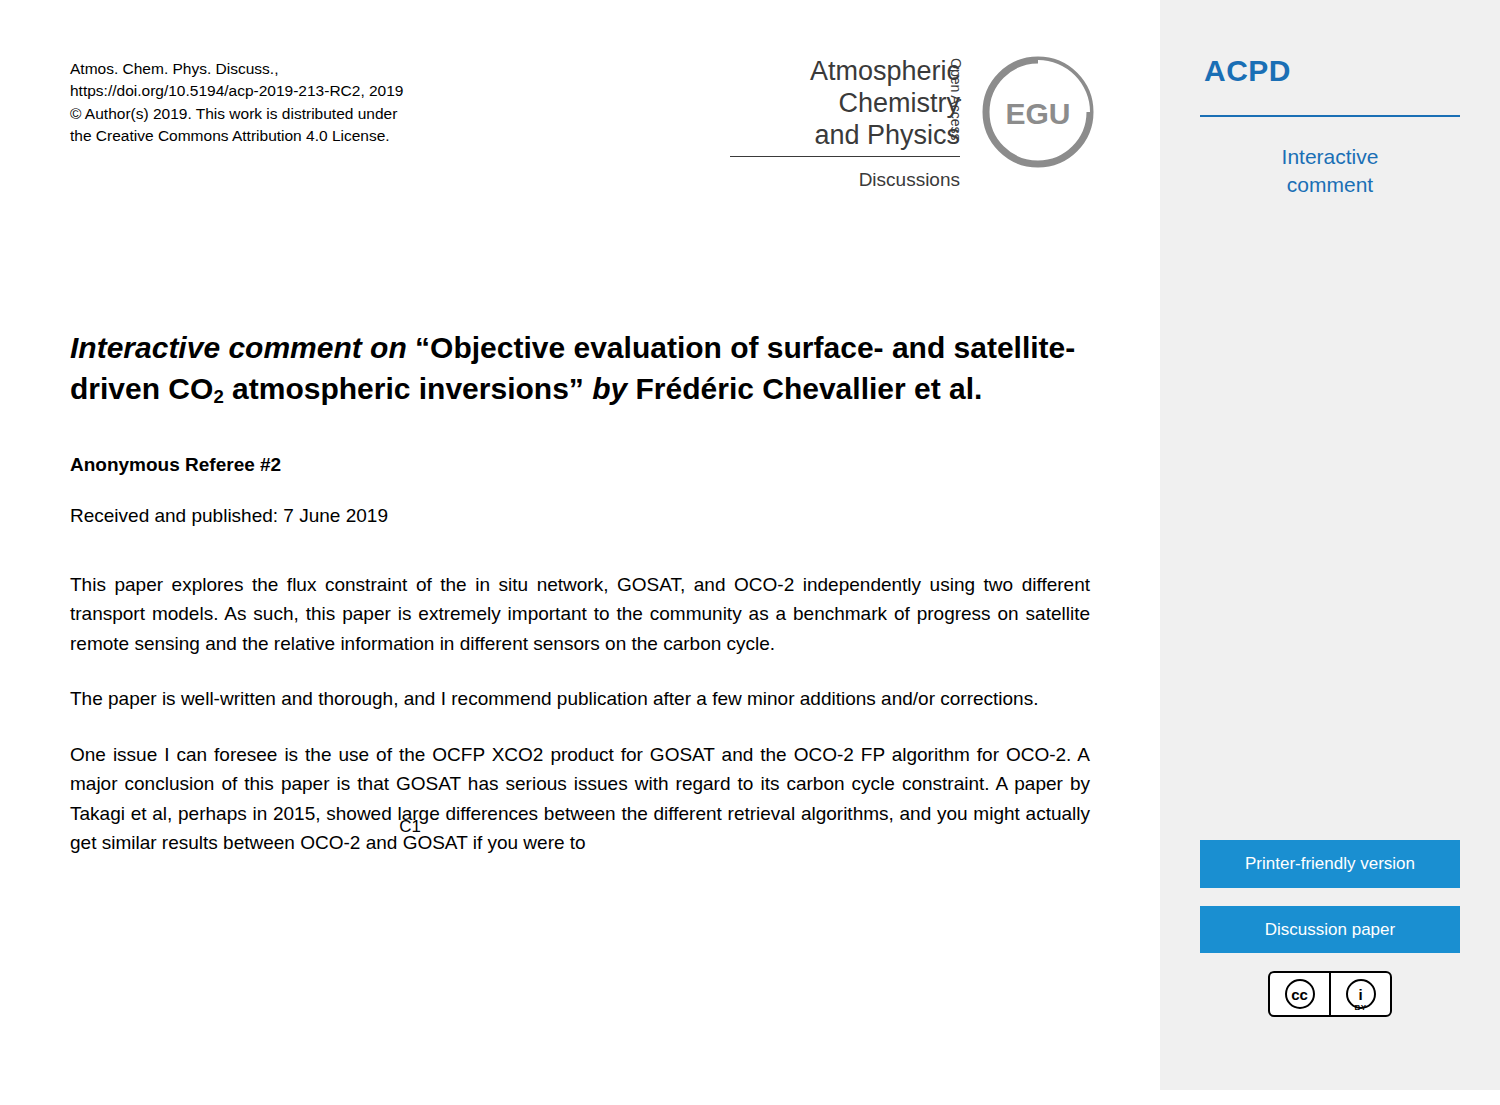ACPD
Interactive
comment
Printer-friendly version Discussion paper
cc
i
BY
Atmos. Chem. Phys. Discuss.,
https://doi.org/10.5194/acp-2019-213-RC2, 2019
© Author(s) 2019. This work is distributed under
the Creative Commons Attribution 4.0 License.
Atmospheric Chemistry and Physics
Discussions
Open Access
EGU
Interactive comment on “Objective evaluation of surface- and satellite-driven CO2 atmospheric inversions” by Frédéric Chevallier et al.
Anonymous Referee #2
Received and published: 7 June 2019
This paper explores the flux constraint of the in situ network, GOSAT, and OCO-2 independently using two different transport models. As such, this paper is extremely important to the community as a benchmark of progress on satellite remote sensing and the relative information in different sensors on the carbon cycle.
The paper is well-written and thorough, and I recommend publication after a few minor additions and/or corrections.
One issue I can foresee is the use of the OCFP XCO2 product for GOSAT and the OCO-2 FP algorithm for OCO-2. A major conclusion of this paper is that GOSAT has serious issues with regard to its carbon cycle constraint. A paper by Takagi et al, perhaps in 2015, showed large differences between the different retrieval algorithms, and you might actually get similar results between OCO-2 and GOSAT if you were to
C1